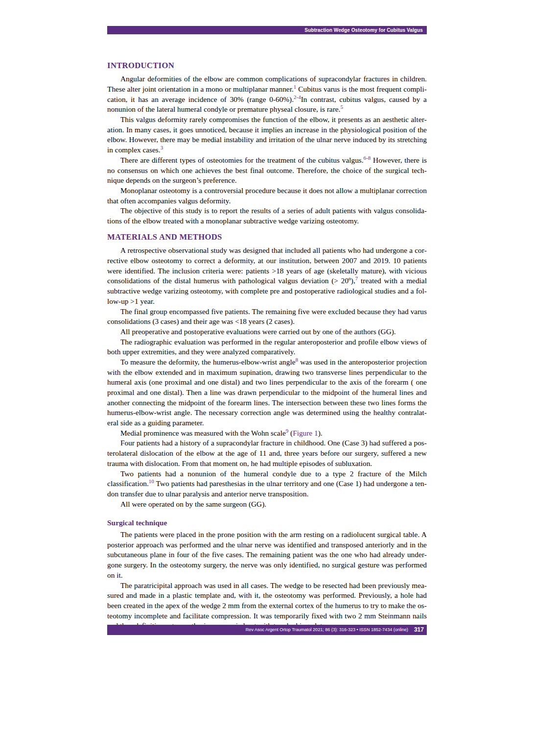Subtraction Wedge Osteotomy for Cubitus Valgus
INTRODUCTION
Angular deformities of the elbow are common complications of supracondylar fractures in children. These alter joint orientation in a mono or multiplanar manner.1 Cubitus varus is the most frequent complication, it has an average incidence of 30% (range 0-60%).2-4In contrast, cubitus valgus, caused by a nonunion of the lateral humeral condyle or premature physeal closure, is rare.5
This valgus deformity rarely compromises the function of the elbow, it presents as an aesthetic alteration. In many cases, it goes unnoticed, because it implies an increase in the physiological position of the elbow. However, there may be medial instability and irritation of the ulnar nerve induced by its stretching in complex cases.3
There are different types of osteotomies for the treatment of the cubitus valgus.6-8 However, there is no consensus on which one achieves the best final outcome. Therefore, the choice of the surgical technique depends on the surgeon’s preference.
Monoplanar osteotomy is a controversial procedure because it does not allow a multiplanar correction that often accompanies valgus deformity.
The objective of this study is to report the results of a series of adult patients with valgus consolidations of the elbow treated with a monoplanar subtractive wedge varizing osteotomy.
MATERIALS AND METHODS
A retrospective observational study was designed that included all patients who had undergone a corrective elbow osteotomy to correct a deformity, at our institution, between 2007 and 2019. 10 patients were identified. The inclusion criteria were: patients >18 years of age (skeletally mature), with vicious consolidations of the distal humerus with pathological valgus deviation (> 20º),7 treated with a medial subtractive wedge varizing osteotomy, with complete pre and postoperative radiological studies and a follow-up >1 year.
The final group encompassed five patients. The remaining five were excluded because they had varus consolidations (3 cases) and their age was <18 years (2 cases).
All preoperative and postoperative evaluations were carried out by one of the authors (GG).
The radiographic evaluation was performed in the regular anteroposterior and profile elbow views of both upper extremities, and they were analyzed comparatively.
To measure the deformity, the humerus-elbow-wrist angle8 was used in the anteroposterior projection with the elbow extended and in maximum supination, drawing two transverse lines perpendicular to the humeral axis (one proximal and one distal) and two lines perpendicular to the axis of the forearm ( one proximal and one distal). Then a line was drawn perpendicular to the midpoint of the humeral lines and another connecting the midpoint of the forearm lines. The intersection between these two lines forms the humerus-elbow-wrist angle. The necessary correction angle was determined using the healthy contralateral side as a guiding parameter.
Medial prominence was measured with the Wohn scale9 (Figure 1).
Four patients had a history of a supracondylar fracture in childhood. One (Case 3) had suffered a posterolateral dislocation of the elbow at the age of 11 and, three years before our surgery, suffered a new trauma with dislocation. From that moment on, he had multiple episodes of subluxation.
Two patients had a nonunion of the humeral condyle due to a type 2 fracture of the Milch classification.10 Two patients had paresthesias in the ulnar territory and one (Case 1) had undergone a tendon transfer due to ulnar paralysis and anterior nerve transposition.
All were operated on by the same surgeon (GG).
Surgical technique
The patients were placed in the prone position with the arm resting on a radiolucent surgical table. A posterior approach was performed and the ulnar nerve was identified and transposed anteriorly and in the subcutaneous plane in four of the five cases. The remaining patient was the one who had already undergone surgery. In the osteotomy surgery, the nerve was only identified, no surgical gesture was performed on it.
The paratricipital approach was used in all cases. The wedge to be resected had been previously measured and made in a plastic template and, with it, the osteotomy was performed. Previously, a hole had been created in the apex of the wedge 2 mm from the external cortex of the humerus to try to make the osteotomy incomplete and facilitate compression. It was temporarily fixed with two 2 mm Steinmann nails and then definitive osteosynthesis was carried out with two locking plates.
Rev Asoc Argent Ortop Traumatol 2021; 86 (3): 316-323 • ISSN 1852-7434 (online)
317